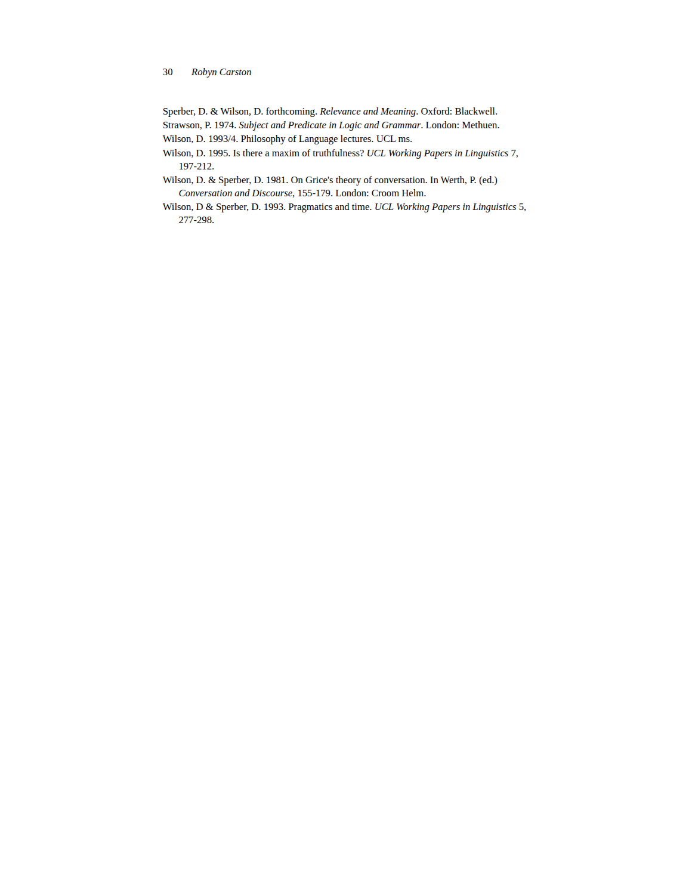30 Robyn Carston
Sperber, D. & Wilson, D. forthcoming. Relevance and Meaning. Oxford: Blackwell.
Strawson, P. 1974. Subject and Predicate in Logic and Grammar. London: Methuen.
Wilson, D. 1993/4. Philosophy of Language lectures. UCL ms.
Wilson, D. 1995. Is there a maxim of truthfulness? UCL Working Papers in Linguistics 7, 197-212.
Wilson, D. & Sperber, D. 1981. On Grice's theory of conversation. In Werth, P. (ed.) Conversation and Discourse, 155-179. London: Croom Helm.
Wilson, D & Sperber, D. 1993. Pragmatics and time. UCL Working Papers in Linguistics 5, 277-298.